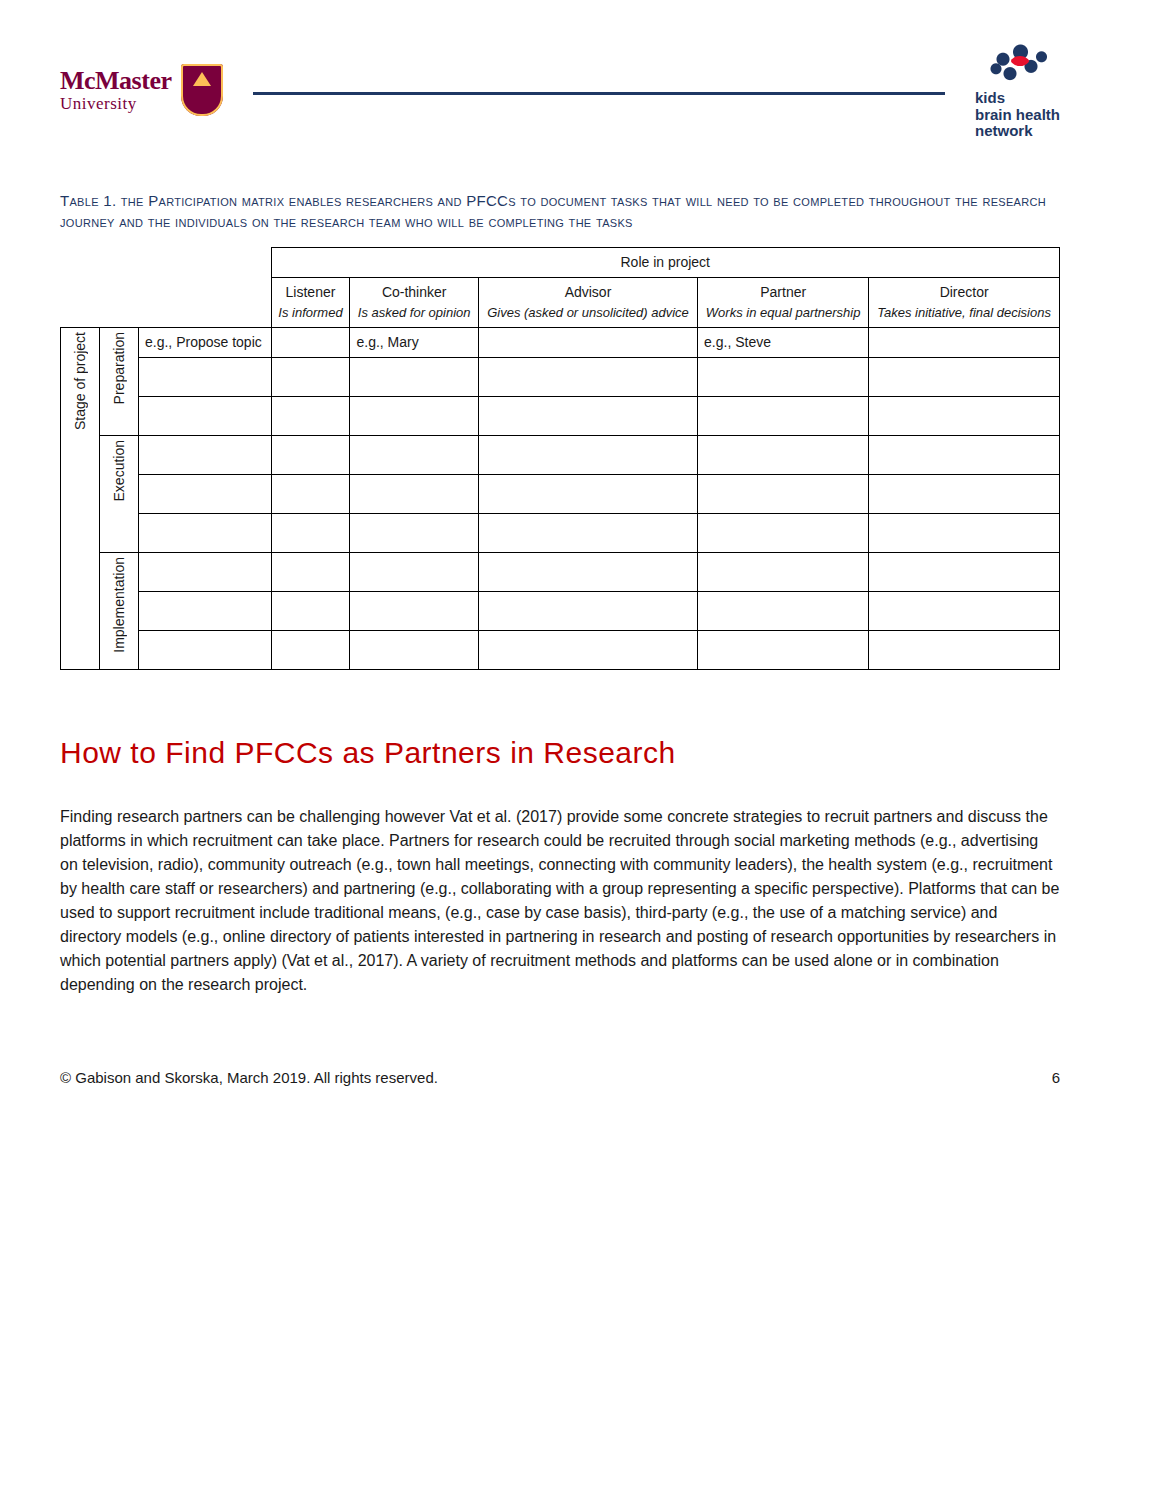McMaster University
kids brain health network
Table 1. the Participation matrix enables researchers and PFCCs to document tasks that will need to be completed throughout the research journey and the individuals on the research team who will be completing the tasks
| | Role in project |
| Listener Is informed | Co-thinker Is asked for opinion | Advisor Gives (asked or unsolicited) advice | Partner Works in equal partnership | Director Takes initiative, final decisions |
| Stage of project | Preparation | e.g., Propose topic | | e.g., Mary | | e.g., Steve | |
| Execution | | | | | | |
| Implementation | | | | | | |
How to Find PFCCs as Partners in Research
Finding research partners can be challenging however Vat et al. (2017) provide some concrete strategies to recruit partners and discuss the platforms in which recruitment can take place. Partners for research could be recruited through social marketing methods (e.g., advertising on television, radio), community outreach (e.g., town hall meetings, connecting with community leaders), the health system (e.g., recruitment by health care staff or researchers) and partnering (e.g., collaborating with a group representing a specific perspective). Platforms that can be used to support recruitment include traditional means, (e.g., case by case basis), third-party (e.g., the use of a matching service) and directory models (e.g., online directory of patients interested in partnering in research and posting of research opportunities by researchers in which potential partners apply) (Vat et al., 2017). A variety of recruitment methods and platforms can be used alone or in combination depending on the research project.
© Gabison and Skorska, March 2019. All rights reserved. 6